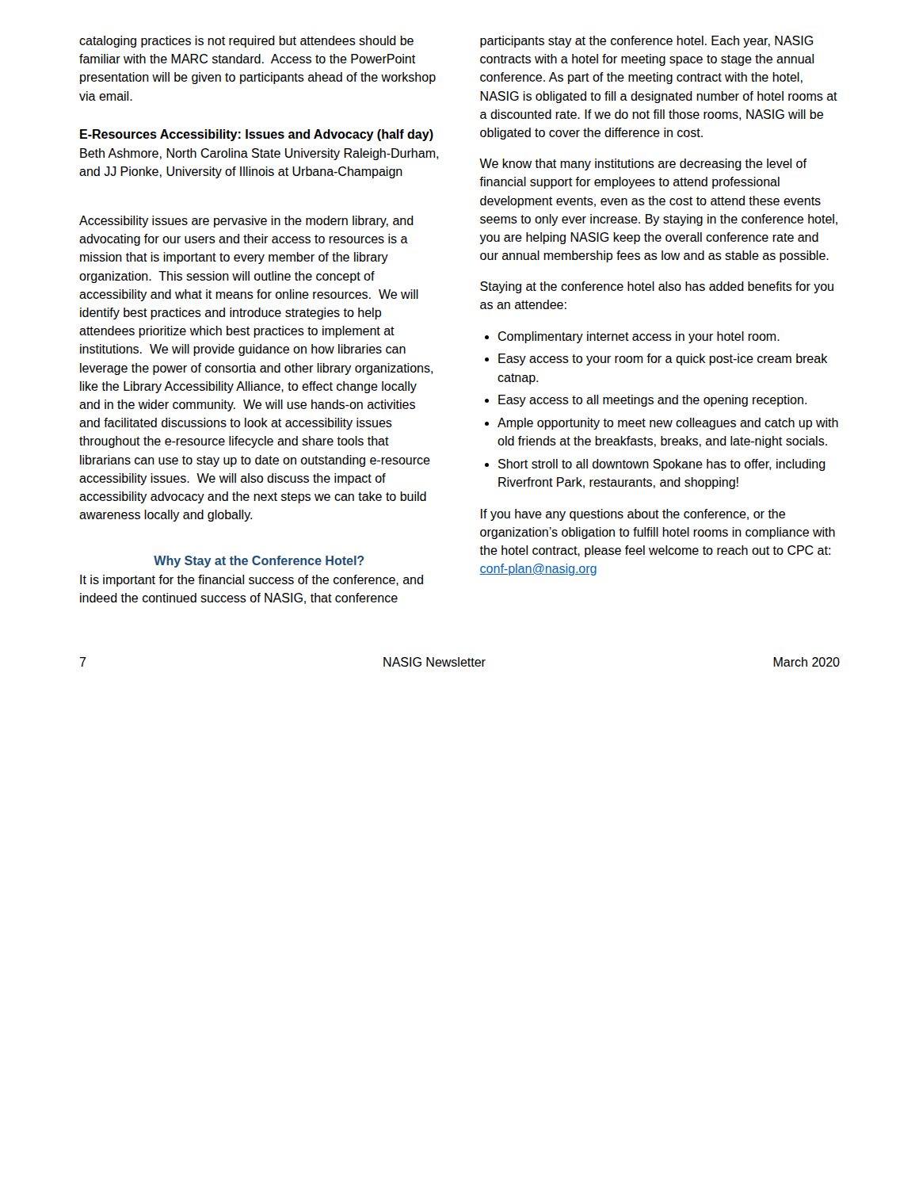cataloging practices is not required but attendees should be familiar with the MARC standard. Access to the PowerPoint presentation will be given to participants ahead of the workshop via email.
E-Resources Accessibility: Issues and Advocacy (half day)
Beth Ashmore, North Carolina State University Raleigh-Durham, and JJ Pionke, University of Illinois at Urbana-Champaign
Accessibility issues are pervasive in the modern library, and advocating for our users and their access to resources is a mission that is important to every member of the library organization. This session will outline the concept of accessibility and what it means for online resources. We will identify best practices and introduce strategies to help attendees prioritize which best practices to implement at institutions. We will provide guidance on how libraries can leverage the power of consortia and other library organizations, like the Library Accessibility Alliance, to effect change locally and in the wider community. We will use hands-on activities and facilitated discussions to look at accessibility issues throughout the e-resource lifecycle and share tools that librarians can use to stay up to date on outstanding e-resource accessibility issues. We will also discuss the impact of accessibility advocacy and the next steps we can take to build awareness locally and globally.
Why Stay at the Conference Hotel?
It is important for the financial success of the conference, and indeed the continued success of NASIG, that conference participants stay at the conference hotel. Each year, NASIG contracts with a hotel for meeting space to stage the annual conference. As part of the meeting contract with the hotel, NASIG is obligated to fill a designated number of hotel rooms at a discounted rate. If we do not fill those rooms, NASIG will be obligated to cover the difference in cost.
We know that many institutions are decreasing the level of financial support for employees to attend professional development events, even as the cost to attend these events seems to only ever increase. By staying in the conference hotel, you are helping NASIG keep the overall conference rate and our annual membership fees as low and as stable as possible.
Staying at the conference hotel also has added benefits for you as an attendee:
Complimentary internet access in your hotel room.
Easy access to your room for a quick post-ice cream break catnap.
Easy access to all meetings and the opening reception.
Ample opportunity to meet new colleagues and catch up with old friends at the breakfasts, breaks, and late-night socials.
Short stroll to all downtown Spokane has to offer, including Riverfront Park, restaurants, and shopping!
If you have any questions about the conference, or the organization’s obligation to fulfill hotel rooms in compliance with the hotel contract, please feel welcome to reach out to CPC at: conf-plan@nasig.org
7
NASIG Newsletter
March 2020